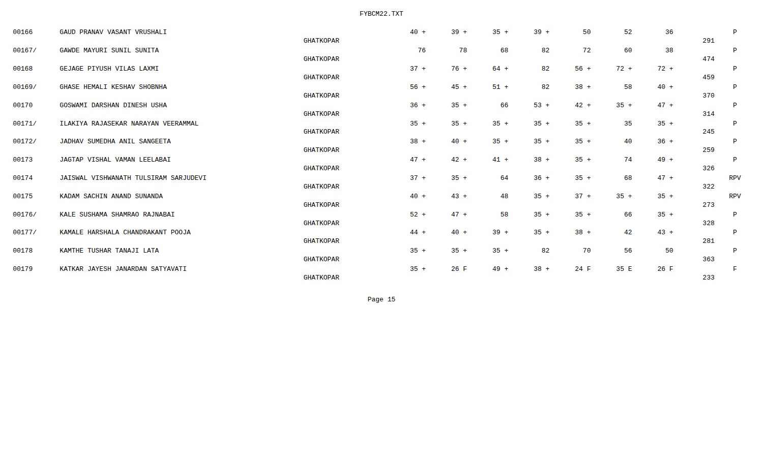FYBCM22.TXT
| 00166 | GAUD PRANAV VASANT VRUSHALI | | 40 + | 39 + | 35 + | 39 + | 50 | 52 | 36 | | P |
| | | GHATKOPAR | | 291 | |
| 00167/ | GAWDE MAYURI SUNIL SUNITA | | 76 | 78 | 68 | 82 | 72 | 60 | 38 | | P |
| | | GHATKOPAR | | 474 | |
| 00168 | GEJAGE PIYUSH VILAS LAXMI | | 37 + | 76 + | 64 + | 82 | 56 + | 72 + | 72 + | | P |
| | | GHATKOPAR | | 459 | |
| 00169/ | GHASE HEMALI KESHAV SHOBNHA | | 56 + | 45 + | 51 + | 82 | 38 + | 58 | 40 + | | P |
| | | GHATKOPAR | | 370 | |
| 00170 | GOSWAMI DARSHAN DINESH USHA | | 36 + | 35 + | 66 | 53 + | 42 + | 35 + | 47 + | | P |
| | | GHATKOPAR | | 314 | |
| 00171/ | ILAKIYA RAJASEKAR NARAYAN VEERAMMAL | | 35 + | 35 + | 35 + | 35 + | 35 + | 35 | 35 + | | P |
| | | GHATKOPAR | | 245 | |
| 00172/ | JADHAV SUMEDHA ANIL SANGEETA | | 38 + | 40 + | 35 + | 35 + | 35 + | 40 | 36 + | | P |
| | | GHATKOPAR | | 259 | |
| 00173 | JAGTAP VISHAL VAMAN LEELABAI | | 47 + | 42 + | 41 + | 38 + | 35 + | 74 | 49 + | | P |
| | | GHATKOPAR | | 326 | |
| 00174 | JAISWAL VISHWANATH TULSIRAM SARJUDEVI | | 37 + | 35 + | 64 | 36 + | 35 + | 68 | 47 + | | RPV |
| | | GHATKOPAR | | 322 | |
| 00175 | KADAM SACHIN ANAND SUNANDA | | 40 + | 43 + | 48 | 35 + | 37 + | 35 + | 35 + | | RPV |
| | | GHATKOPAR | | 273 | |
| 00176/ | KALE SUSHAMA SHAMRAO RAJNABAI | | 52 + | 47 + | 58 | 35 + | 35 + | 66 | 35 + | | P |
| | | GHATKOPAR | | 328 | |
| 00177/ | KAMALE HARSHALA CHANDRAKANT POOJA | | 44 + | 40 + | 39 + | 35 + | 38 + | 42 | 43 + | | P |
| | | GHATKOPAR | | 281 | |
| 00178 | KAMTHE TUSHAR TANAJI LATA | | 35 + | 35 + | 35 + | 82 | 70 | 56 | 50 | | P |
| | | GHATKOPAR | | 363 | |
| 00179 | KATKAR JAYESH JANARDAN SATYAVATI | | 35 + | 26 F | 49 + | 38 + | 24 F | 35 E | 26 F | | F |
| | | GHATKOPAR | | 233 | |
Page 15